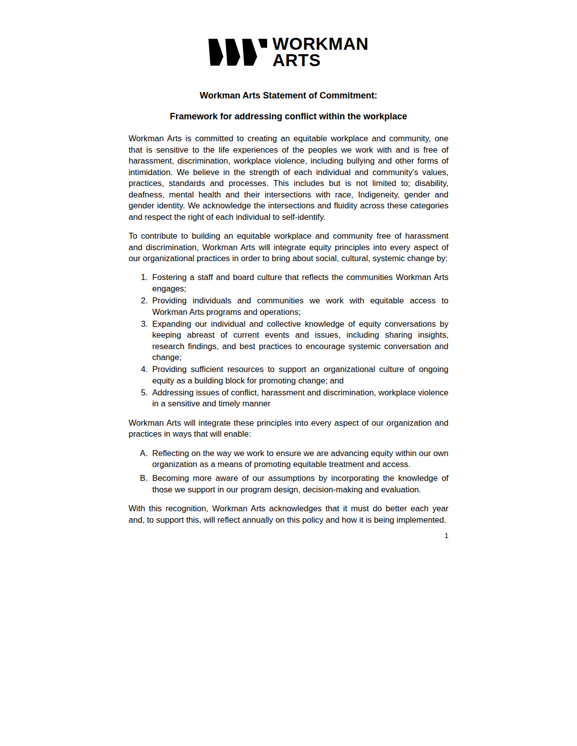WORKMAN
ARTS
Workman Arts Statement of Commitment: Framework for addressing conflict within the workplace
Workman Arts is committed to creating an equitable workplace and community, one that is sensitive to the life experiences of the peoples we work with and is free of harassment, discrimination, workplace violence, including bullying and other forms of intimidation. We believe in the strength of each individual and community's values, practices, standards and processes. This includes but is not limited to; disability, deafness, mental health and their intersections with race, Indigeneity, gender and gender identity. We acknowledge the intersections and fluidity across these categories and respect the right of each individual to self-identify.
To contribute to building an equitable workplace and community free of harassment and discrimination, Workman Arts will integrate equity principles into every aspect of our organizational practices in order to bring about social, cultural, systemic change by:
Fostering a staff and board culture that reflects the communities Workman Arts engages;
Providing individuals and communities we work with equitable access to Workman Arts programs and operations;
Expanding our individual and collective knowledge of equity conversations by keeping abreast of current events and issues, including sharing insights, research findings, and best practices to encourage systemic conversation and change;
Providing sufficient resources to support an organizational culture of ongoing equity as a building block for promoting change; and
Addressing issues of conflict, harassment and discrimination, workplace violence in a sensitive and timely manner
Workman Arts will integrate these principles into every aspect of our organization and practices in ways that will enable:
Reflecting on the way we work to ensure we are advancing equity within our own organization as a means of promoting equitable treatment and access.
Becoming more aware of our assumptions by incorporating the knowledge of those we support in our program design, decision-making and evaluation.
With this recognition, Workman Arts acknowledges that it must do better each year and, to support this, will reflect annually on this policy and how it is being implemented.
1